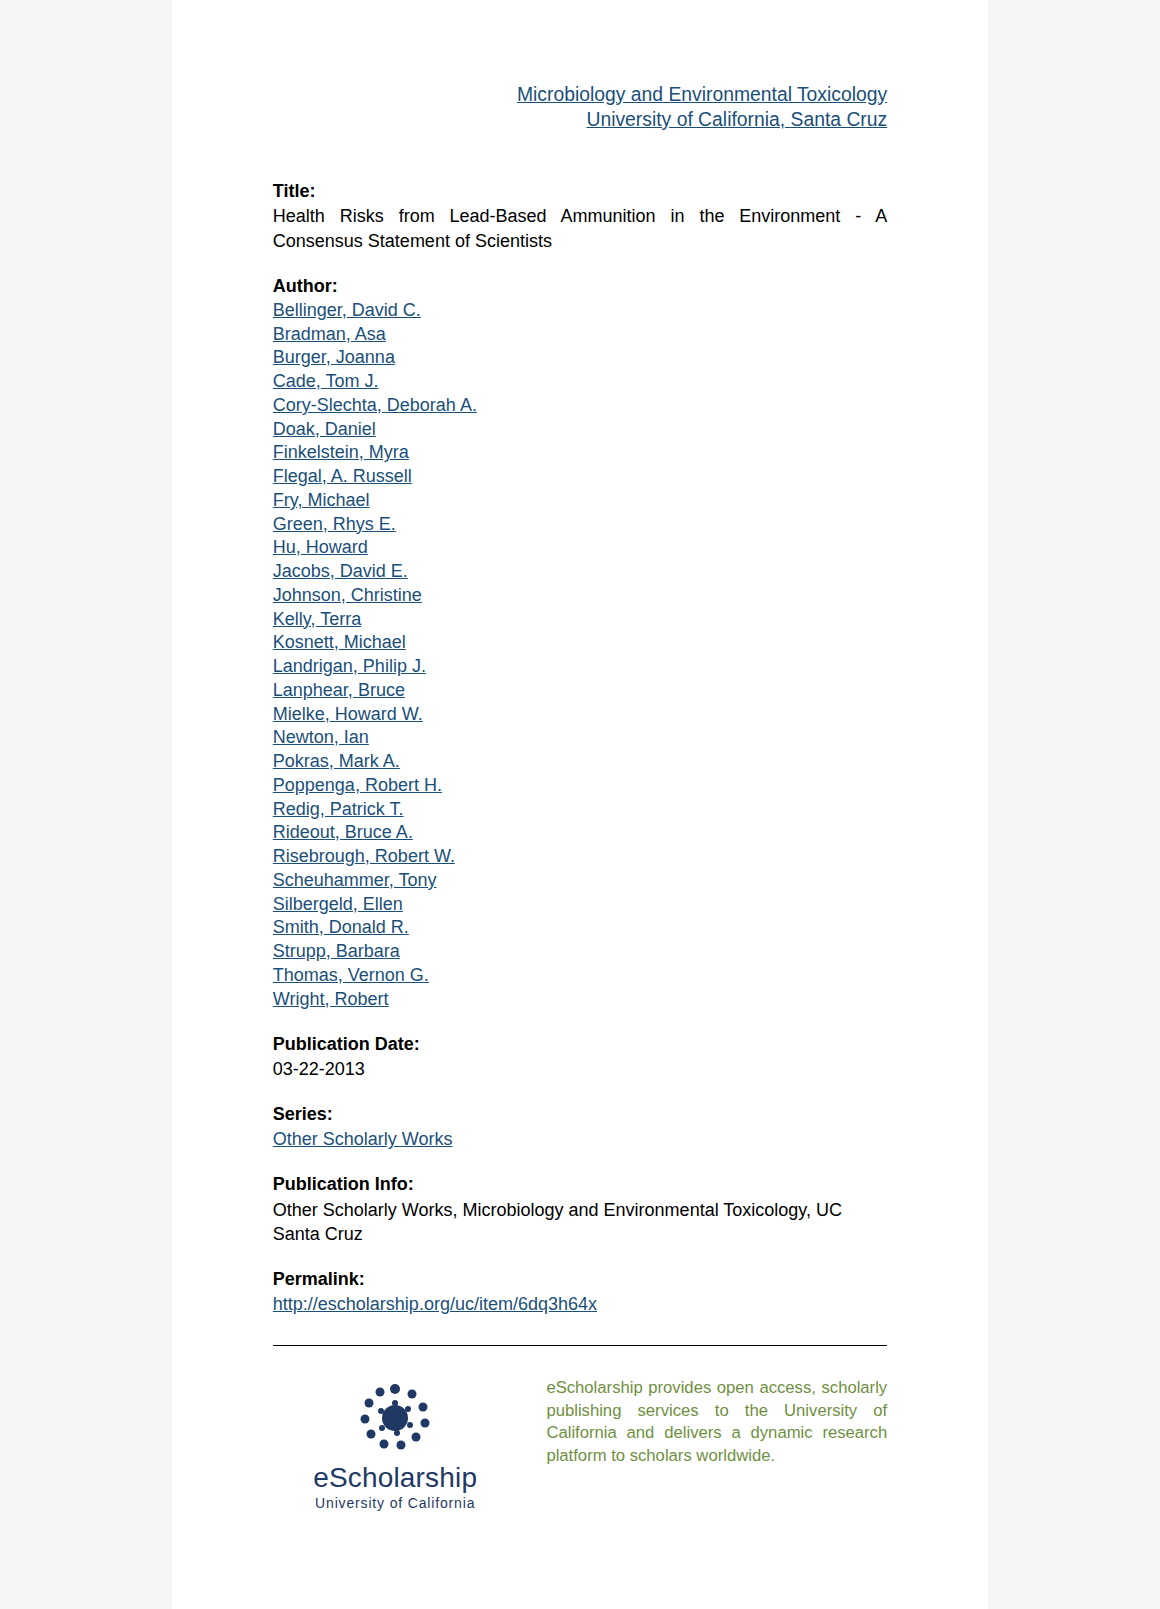Microbiology and Environmental Toxicology
University of California, Santa Cruz
Title:
Health Risks from Lead-Based Ammunition in the Environment - A Consensus Statement of Scientists
Author:
Bellinger, David C.
Bradman, Asa
Burger, Joanna
Cade, Tom J.
Cory-Slechta, Deborah A.
Doak, Daniel
Finkelstein, Myra
Flegal, A. Russell
Fry, Michael
Green, Rhys E.
Hu, Howard
Jacobs, David E.
Johnson, Christine
Kelly, Terra
Kosnett, Michael
Landrigan, Philip J.
Lanphear, Bruce
Mielke, Howard W.
Newton, Ian
Pokras, Mark A.
Poppenga, Robert H.
Redig, Patrick T.
Rideout, Bruce A.
Risebrough, Robert W.
Scheuhammer, Tony
Silbergeld, Ellen
Smith, Donald R.
Strupp, Barbara
Thomas, Vernon G.
Wright, Robert
Publication Date:
03-22-2013
Series:
Other Scholarly Works
Publication Info:
Other Scholarly Works, Microbiology and Environmental Toxicology, UC Santa Cruz
Permalink:
http://escholarship.org/uc/item/6dq3h64x
eScholarship University of California
eScholarship provides open access, scholarly publishing services to the University of California and delivers a dynamic research platform to scholars worldwide.